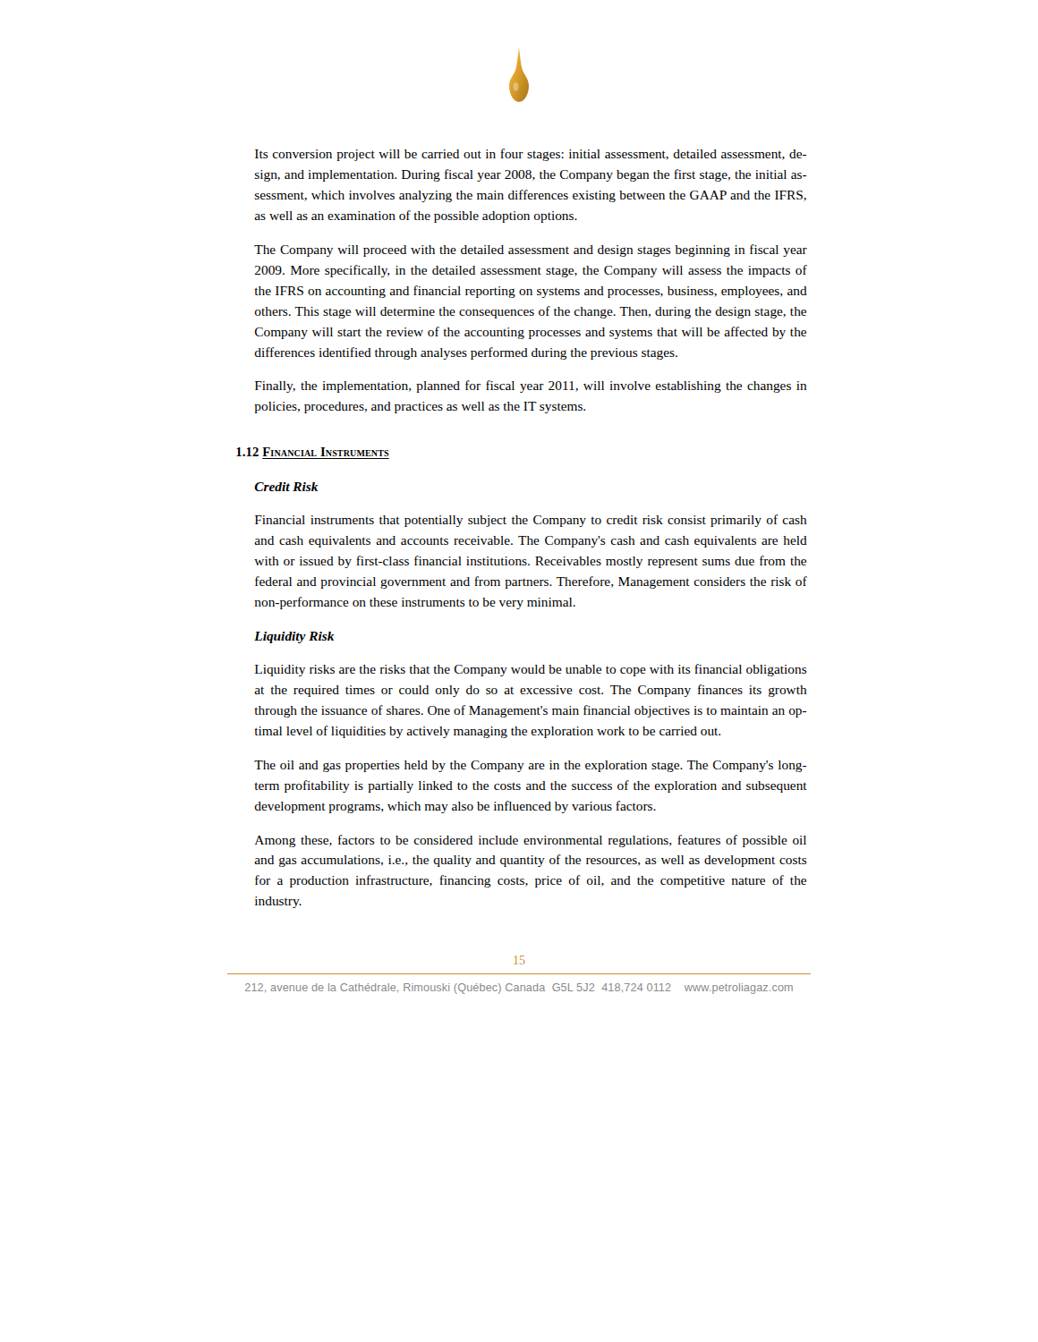Its conversion project will be carried out in four stages: initial assessment, detailed assessment, design, and implementation. During fiscal year 2008, the Company began the first stage, the initial assessment, which involves analyzing the main differences existing between the GAAP and the IFRS, as well as an examination of the possible adoption options.
The Company will proceed with the detailed assessment and design stages beginning in fiscal year 2009. More specifically, in the detailed assessment stage, the Company will assess the impacts of the IFRS on accounting and financial reporting on systems and processes, business, employees, and others. This stage will determine the consequences of the change. Then, during the design stage, the Company will start the review of the accounting processes and systems that will be affected by the differences identified through analyses performed during the previous stages.
Finally, the implementation, planned for fiscal year 2011, will involve establishing the changes in policies, procedures, and practices as well as the IT systems.
1.12 Financial Instruments
Credit Risk
Financial instruments that potentially subject the Company to credit risk consist primarily of cash and cash equivalents and accounts receivable. The Company's cash and cash equivalents are held with or issued by first-class financial institutions. Receivables mostly represent sums due from the federal and provincial government and from partners. Therefore, Management considers the risk of non-performance on these instruments to be very minimal.
Liquidity Risk
Liquidity risks are the risks that the Company would be unable to cope with its financial obligations at the required times or could only do so at excessive cost. The Company finances its growth through the issuance of shares. One of Management's main financial objectives is to maintain an optimal level of liquidities by actively managing the exploration work to be carried out.
The oil and gas properties held by the Company are in the exploration stage. The Company's long-term profitability is partially linked to the costs and the success of the exploration and subsequent development programs, which may also be influenced by various factors.
Among these, factors to be considered include environmental regulations, features of possible oil and gas accumulations, i.e., the quality and quantity of the resources, as well as development costs for a production infrastructure, financing costs, price of oil, and the competitive nature of the industry.
15
212, avenue de la Cathédrale, Rimouski (Québec) Canada G5L 5J2 418,724 0112 www.petroliagaz.com